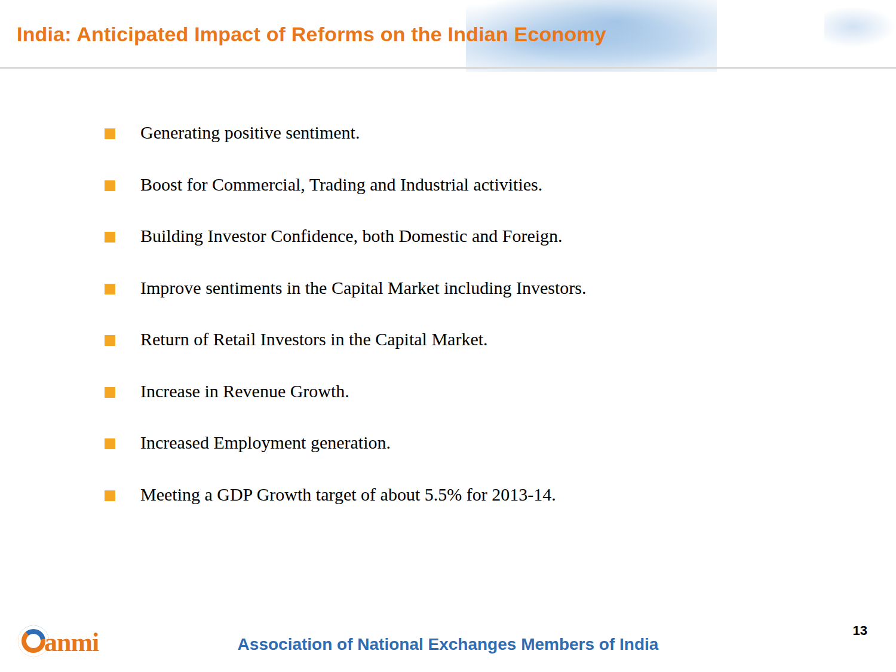India: Anticipated Impact of Reforms on the Indian Economy
Generating positive sentiment.
Boost for Commercial, Trading and Industrial activities.
Building Investor Confidence, both Domestic and Foreign.
Improve sentiments in the Capital Market including Investors.
Return of Retail Investors in the Capital Market.
Increase in Revenue Growth.
Increased Employment generation.
Meeting a GDP Growth target of about 5.5% for 2013-14.
anmi
Association of National Exchanges Members of India
13